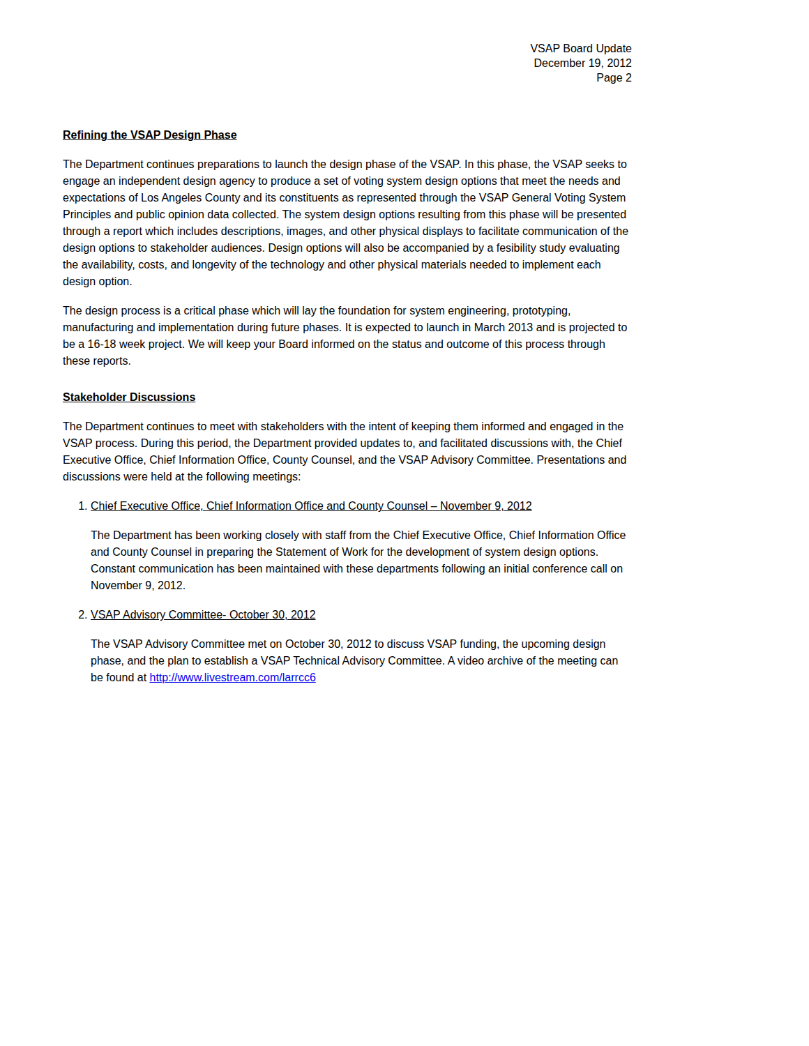VSAP Board Update
December 19, 2012
Page 2
Refining the VSAP Design Phase
The Department continues preparations to launch the design phase of the VSAP. In this phase, the VSAP seeks to engage an independent design agency to produce a set of voting system design options that meet the needs and expectations of Los Angeles County and its constituents as represented through the VSAP General Voting System Principles and public opinion data collected. The system design options resulting from this phase will be presented through a report which includes descriptions, images, and other physical displays to facilitate communication of the design options to stakeholder audiences. Design options will also be accompanied by a fesibility study evaluating the availability, costs, and longevity of the technology and other physical materials needed to implement each design option.
The design process is a critical phase which will lay the foundation for system engineering, prototyping, manufacturing and implementation during future phases. It is expected to launch in March 2013 and is projected to be a 16-18 week project. We will keep your Board informed on the status and outcome of this process through these reports.
Stakeholder Discussions
The Department continues to meet with stakeholders with the intent of keeping them informed and engaged in the VSAP process. During this period, the Department provided updates to, and facilitated discussions with, the Chief Executive Office, Chief Information Office, County Counsel, and the VSAP Advisory Committee. Presentations and discussions were held at the following meetings:
Chief Executive Office, Chief Information Office and County Counsel – November 9, 2012
The Department has been working closely with staff from the Chief Executive Office, Chief Information Office and County Counsel in preparing the Statement of Work for the development of system design options. Constant communication has been maintained with these departments following an initial conference call on November 9, 2012.
VSAP Advisory Committee- October 30, 2012
The VSAP Advisory Committee met on October 30, 2012 to discuss VSAP funding, the upcoming design phase, and the plan to establish a VSAP Technical Advisory Committee. A video archive of the meeting can be found at http://www.livestream.com/larrcc6